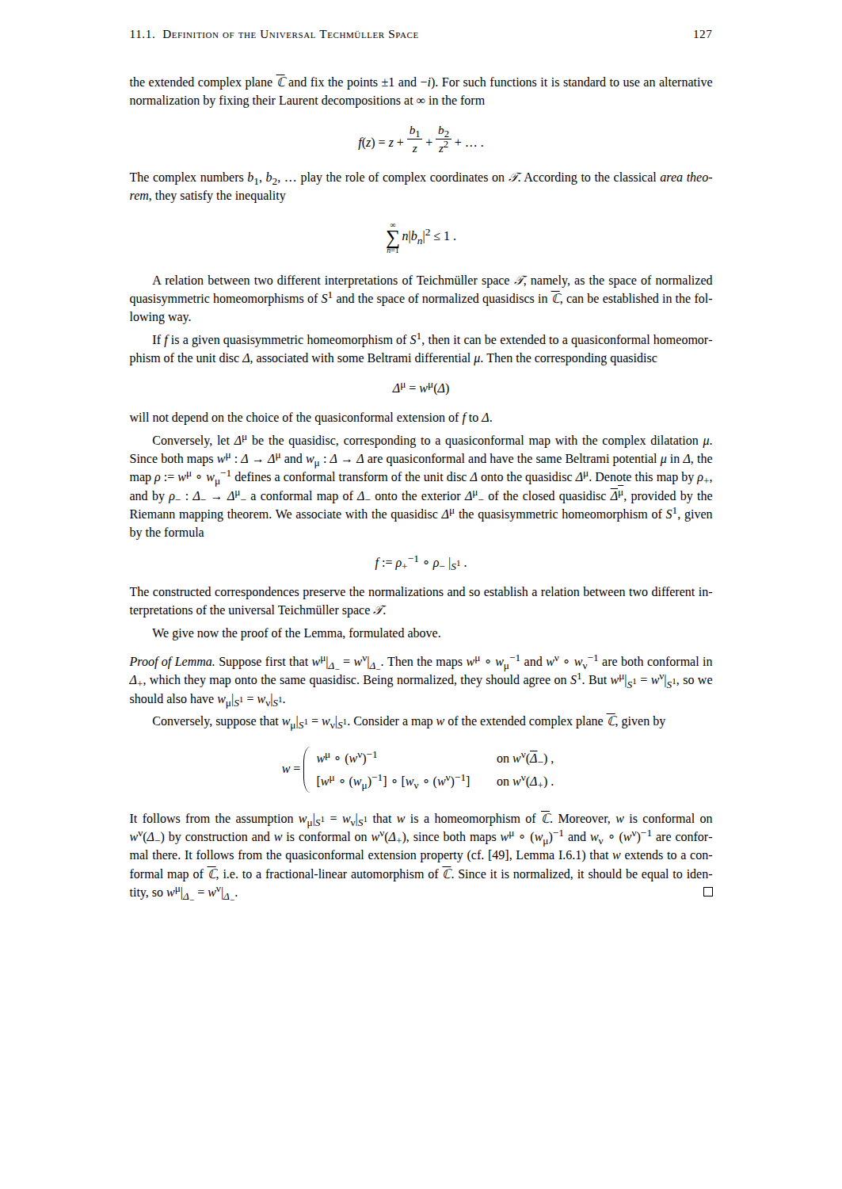11.1. Definition of the Universal Techmüller Space 127
the extended complex plane ℂ and fix the points ±1 and −i). For such functions it is standard to use an alternative normalization by fixing their Laurent decompositions at ∞ in the form
f(z) = z + b1 z + b2 z2 + … .
The complex numbers b1, b2, … play the role of complex coordinates on 𝒯. According to the classical area theorem, they satisfy the inequality
∞∑n=1 n|bn|2 ≤ 1 .
A relation between two different interpretations of Teichmüller space 𝒯, namely, as the space of normalized quasisymmetric homeomorphisms of S1 and the space of normalized quasidiscs in ℂ, can be established in the following way.
If f is a given quasisymmetric homeomorphism of S1, then it can be extended to a quasiconformal homeomorphism of the unit disc Δ, associated with some Beltrami differential μ. Then the corresponding quasidisc
Δμ = wμ(Δ)
will not depend on the choice of the quasiconformal extension of f to Δ.
Conversely, let Δμ be the quasidisc, corresponding to a quasiconformal map with the complex dilatation μ. Since both maps wμ : Δ → Δμ and wμ : Δ → Δ are quasiconformal and have the same Beltrami potential μ in Δ, the map ρ := wμ ∘ wμ−1 defines a conformal transform of the unit disc Δ onto the quasidisc Δμ. Denote this map by ρ+, and by ρ− : Δ− → Δμ− a conformal map of Δ− onto the exterior Δμ− of the closed quasidisc Δμ, provided by the Riemann mapping theorem. We associate with the quasidisc Δμ the quasisymmetric homeomorphism of S1, given by the formula
f := ρ+−1 ∘ ρ− |S1 .
The constructed correspondences preserve the normalizations and so establish a relation between two different interpretations of the universal Teichmüller space 𝒯.
We give now the proof of the Lemma, formulated above.
Proof of Lemma. Suppose first that wμ|Δ− = wν|Δ−. Then the maps wμ ∘ wμ−1 and wν ∘ wν−1 are both conformal in Δ+, which they map onto the same quasidisc. Being normalized, they should agree on S1. But wμ|S1 = wν|S1, so we should also have wμ|S1 = wν|S1.
Conversely, suppose that wμ|S1 = wν|S1. Consider a map w of the extended complex plane ℂ, given by
w =
| w μ ∘ ( w ν ) −1 | on w ν ( Δ − ) , |
| [ w μ ∘ ( w μ ) −1 ] ∘ [ w ν ∘ ( w ν ) −1 ] | on w ν ( Δ + ) . |
It follows from the assumption wμ|S1 = wν|S1 that w is a homeomorphism of ℂ. Moreover, w is conformal on wν(Δ−) by construction and w is conformal on wν(Δ+), since both maps wμ ∘ (wμ)−1 and wν ∘ (wν)−1 are conformal there. It follows from the quasiconformal extension property (cf. [49], Lemma I.6.1) that w extends to a conformal map of ℂ, i.e. to a fractional-linear automorphism of ℂ. Since it is normalized, it should be equal to identity, so wμ|Δ− = wν|Δ−.